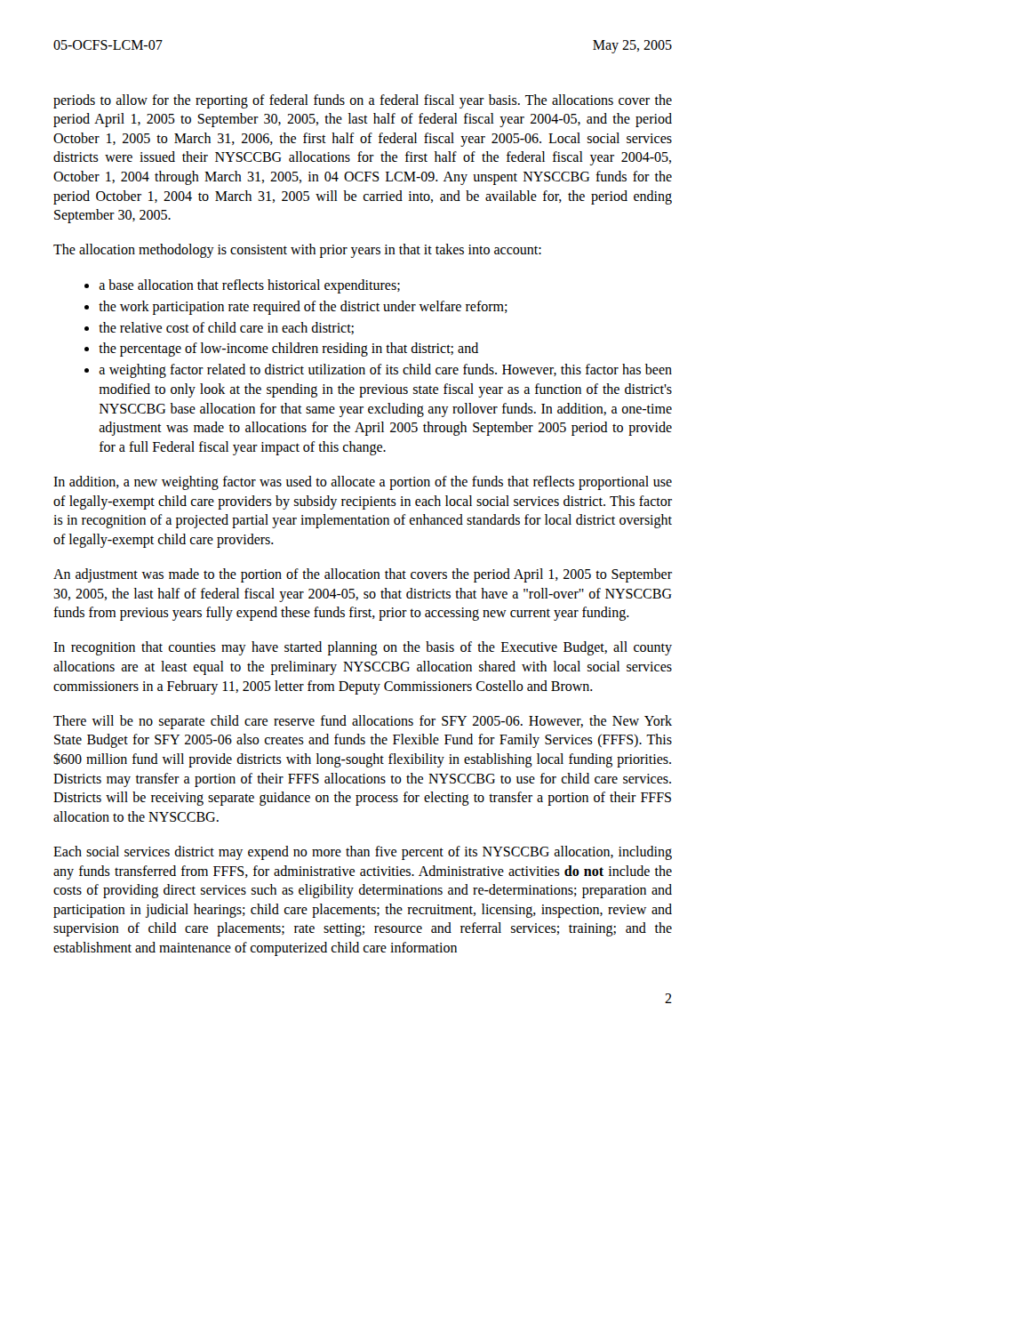05-OCFS-LCM-07 May 25, 2005
periods to allow for the reporting of federal funds on a federal fiscal year basis. The allocations cover the period April 1, 2005 to September 30, 2005, the last half of federal fiscal year 2004-05, and the period October 1, 2005 to March 31, 2006, the first half of federal fiscal year 2005-06. Local social services districts were issued their NYSCCBG allocations for the first half of the federal fiscal year 2004-05, October 1, 2004 through March 31, 2005, in 04 OCFS LCM-09. Any unspent NYSCCBG funds for the period October 1, 2004 to March 31, 2005 will be carried into, and be available for, the period ending September 30, 2005.
The allocation methodology is consistent with prior years in that it takes into account:
a base allocation that reflects historical expenditures;
the work participation rate required of the district under welfare reform;
the relative cost of child care in each district;
the percentage of low-income children residing in that district; and
a weighting factor related to district utilization of its child care funds. However, this factor has been modified to only look at the spending in the previous state fiscal year as a function of the district's NYSCCBG base allocation for that same year excluding any rollover funds. In addition, a one-time adjustment was made to allocations for the April 2005 through September 2005 period to provide for a full Federal fiscal year impact of this change.
In addition, a new weighting factor was used to allocate a portion of the funds that reflects proportional use of legally-exempt child care providers by subsidy recipients in each local social services district. This factor is in recognition of a projected partial year implementation of enhanced standards for local district oversight of legally-exempt child care providers.
An adjustment was made to the portion of the allocation that covers the period April 1, 2005 to September 30, 2005, the last half of federal fiscal year 2004-05, so that districts that have a "roll-over" of NYSCCBG funds from previous years fully expend these funds first, prior to accessing new current year funding.
In recognition that counties may have started planning on the basis of the Executive Budget, all county allocations are at least equal to the preliminary NYSCCBG allocation shared with local social services commissioners in a February 11, 2005 letter from Deputy Commissioners Costello and Brown.
There will be no separate child care reserve fund allocations for SFY 2005-06. However, the New York State Budget for SFY 2005-06 also creates and funds the Flexible Fund for Family Services (FFFS). This $600 million fund will provide districts with long-sought flexibility in establishing local funding priorities. Districts may transfer a portion of their FFFS allocations to the NYSCCBG to use for child care services. Districts will be receiving separate guidance on the process for electing to transfer a portion of their FFFS allocation to the NYSCCBG.
Each social services district may expend no more than five percent of its NYSCCBG allocation, including any funds transferred from FFFS, for administrative activities. Administrative activities do not include the costs of providing direct services such as eligibility determinations and re-determinations; preparation and participation in judicial hearings; child care placements; the recruitment, licensing, inspection, review and supervision of child care placements; rate setting; resource and referral services; training; and the establishment and maintenance of computerized child care information
2